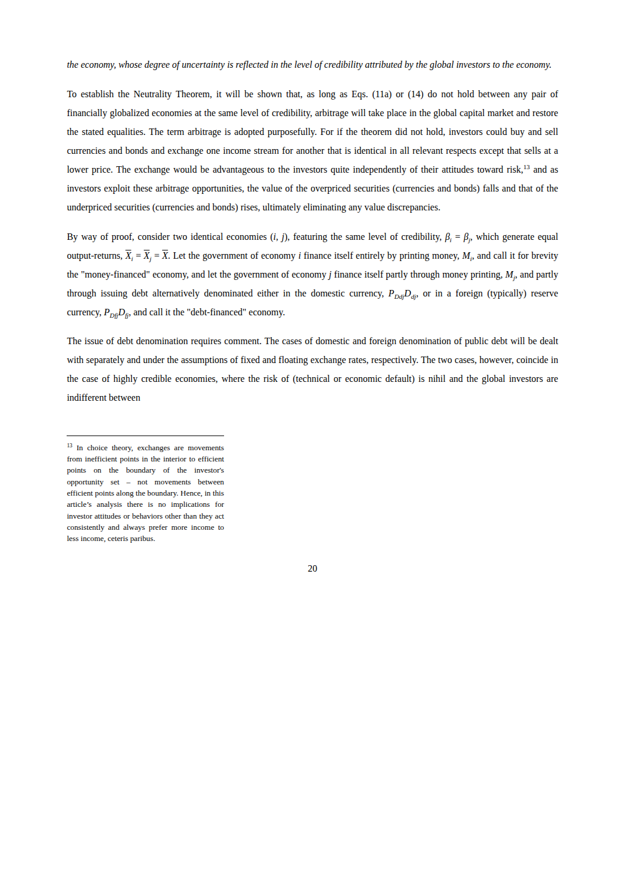the economy, whose degree of uncertainty is reflected in the level of credibility attributed by the global investors to the economy.
To establish the Neutrality Theorem, it will be shown that, as long as Eqs. (11a) or (14) do not hold between any pair of financially globalized economies at the same level of credibility, arbitrage will take place in the global capital market and restore the stated equalities. The term arbitrage is adopted purposefully. For if the theorem did not hold, investors could buy and sell currencies and bonds and exchange one income stream for another that is identical in all relevant respects except that sells at a lower price. The exchange would be advantageous to the investors quite independently of their attitudes toward risk,13 and as investors exploit these arbitrage opportunities, the value of the overpriced securities (currencies and bonds) falls and that of the underpriced securities (currencies and bonds) rises, ultimately eliminating any value discrepancies.
By way of proof, consider two identical economies (i, j), featuring the same level of credibility, βi = βj, which generate equal output-returns, Xi = Xj = X. Let the government of economy i finance itself entirely by printing money, Mi, and call it for brevity the "money-financed" economy, and let the government of economy j finance itself partly through money printing, Mj, and partly through issuing debt alternatively denominated either in the domestic currency, PDdjDdj, or in a foreign (typically) reserve currency, PDfjDfj, and call it the "debt-financed" economy.
The issue of debt denomination requires comment. The cases of domestic and foreign denomination of public debt will be dealt with separately and under the assumptions of fixed and floating exchange rates, respectively. The two cases, however, coincide in the case of highly credible economies, where the risk of (technical or economic default) is nihil and the global investors are indifferent between
13 In choice theory, exchanges are movements from inefficient points in the interior to efficient points on the boundary of the investor's opportunity set – not movements between efficient points along the boundary. Hence, in this article’s analysis there is no implications for investor attitudes or behaviors other than they act consistently and always prefer more income to less income, ceteris paribus.
20